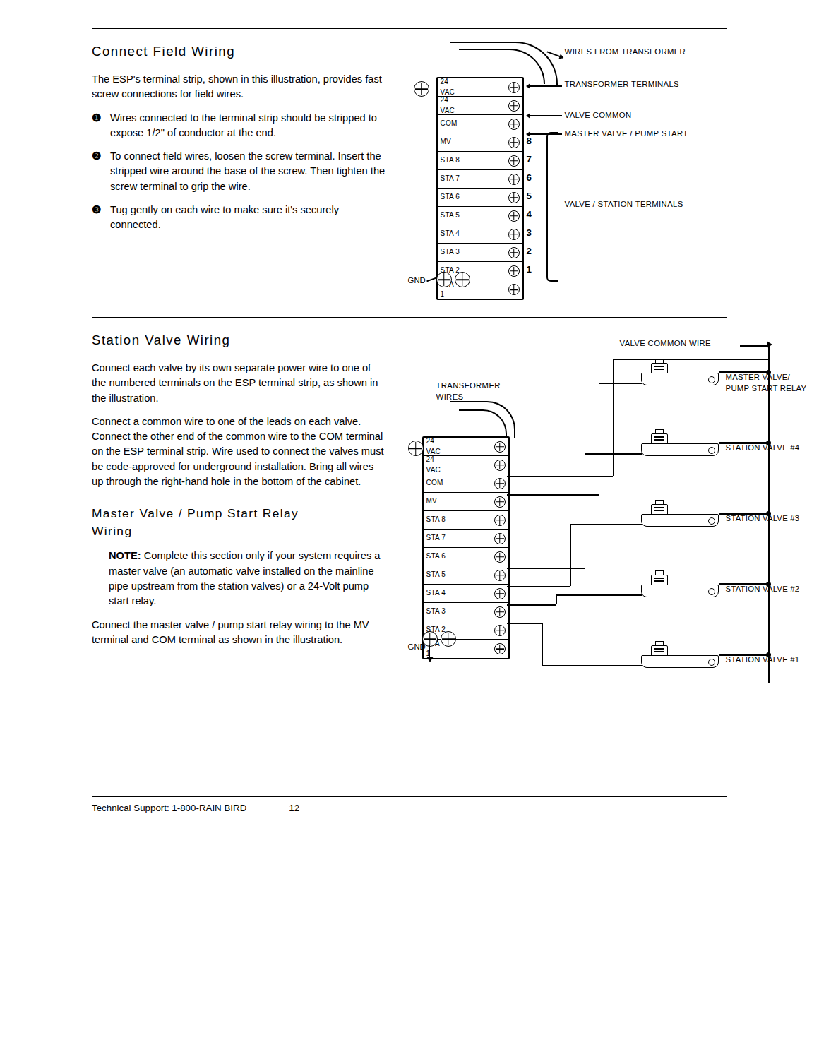Connect Field Wiring
The ESP's terminal strip, shown in this illustration, provides fast screw connections for field wires.
❶ Wires connected to the terminal strip should be stripped to expose 1/2" of conductor at the end.
❷ To connect field wires, loosen the screw terminal. Insert the stripped wire around the base of the screw. Then tighten the screw terminal to grip the wire.
❸ Tug gently on each wire to make sure it's securely connected.
24
VAC
24
VAC
COM
MV
STA 8
STA 7
STA 6
STA 5
STA 4
STA 3
STA 2
STA
1
8765 4321
WIRES FROM TRANSFORMER
TRANSFORMER TERMINALS
VALVE COMMON
MASTER VALVE / PUMP START
VALVE / STATION TERMINALS
GND
Station Valve Wiring
Connect each valve by its own separate power wire to one of the numbered terminals on the ESP terminal strip, as shown in the illustration.
Connect a common wire to one of the leads on each valve. Connect the other end of the common wire to the COM terminal on the ESP terminal strip. Wire used to connect the valves must be code-approved for underground installation. Bring all wires up through the right-hand hole in the bottom of the cabinet.
Master Valve / Pump Start Relay
Wiring
NOTE: Complete this section only if your system requires a master valve (an automatic valve installed on the mainline pipe upstream from the station valves) or a 24-Volt pump start relay.
Connect the master valve / pump start relay wiring to the MV terminal and COM terminal as shown in the illustration.
TRANSFORMER
WIRES
VALVE COMMON WIRE
24
VAC
24
VAC
COM
MV
STA 8
STA 7
STA 6
STA 5
STA 4
STA 3
STA 2
STA
1
GND
MASTER VALVE/
PUMP START RELAY
STATION VALVE #4
STATION VALVE #3
STATION VALVE #2
STATION VALVE #1
Technical Support: 1-800-RAIN BIRD 12